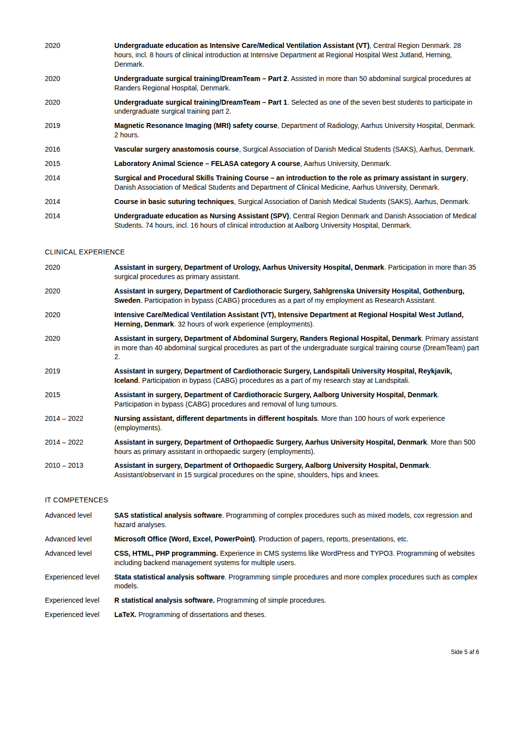| 2020 | Undergraduate education as Intensive Care/Medical Ventilation Assistant (VT) , Central Region Denmark. 28 hours, incl. 8 hours of clinical introduction at Intensive Department at Regional Hospital West Jutland, Herning, Denmark. |
| 2020 | Undergraduate surgical training/DreamTeam – Part 2 . Assisted in more than 50 abdominal surgical procedures at Randers Regional Hospital, Denmark. |
| 2020 | Undergraduate surgical training/DreamTeam – Part 1 . Selected as one of the seven best students to participate in undergraduate surgical training part 2. |
| 2019 | Magnetic Resonance Imaging (MRI) safety course , Department of Radiology, Aarhus University Hospital, Denmark. 2 hours. |
| 2016 | Vascular surgery anastomosis course , Surgical Association of Danish Medical Students (SAKS), Aarhus, Denmark. |
| 2015 | Laboratory Animal Science – FELASA category A course , Aarhus University, Denmark. |
| 2014 | Surgical and Procedural Skills Training Course – an introduction to the role as primary assistant in surgery , Danish Association of Medical Students and Department of Clinical Medicine, Aarhus University, Denmark. |
| 2014 | Course in basic suturing techniques , Surgical Association of Danish Medical Students (SAKS), Aarhus, Denmark. |
| 2014 | Undergraduate education as Nursing Assistant (SPV) , Central Region Denmark and Danish Association of Medical Students. 74 hours, incl. 16 hours of clinical introduction at Aalborg University Hospital, Denmark. |
Clinical experience
| 2020 | Assistant in surgery, Department of Urology, Aarhus University Hospital, Denmark . Participation in more than 35 surgical procedures as primary assistant. |
| 2020 | Assistant in surgery, Department of Cardiothoracic Surgery, Sahlgrenska University Hospital, Gothenburg, Sweden . Participation in bypass (CABG) procedures as a part of my employment as Research Assistant. |
| 2020 | Intensive Care/Medical Ventilation Assistant (VT), Intensive Department at Regional Hospital West Jutland, Herning, Denmark . 32 hours of work experience (employments). |
| 2020 | Assistant in surgery, Department of Abdominal Surgery, Randers Regional Hospital, Denmark . Primary assistant in more than 40 abdominal surgical procedures as part of the undergraduate surgical training course (DreamTeam) part 2. |
| 2019 | Assistant in surgery, Department of Cardiothoracic Surgery, Landspitali University Hospital, Reykjavik, Iceland . Participation in bypass (CABG) procedures as a part of my research stay at Landspitali. |
| 2015 | Assistant in surgery, Department of Cardiothoracic Surgery, Aalborg University Hospital, Denmark . Participation in bypass (CABG) procedures and removal of lung tumours. |
| 2014 – 2022 | Nursing assistant, different departments in different hospitals . More than 100 hours of work experience (employments). |
| 2014 – 2022 | Assistant in surgery, Department of Orthopaedic Surgery, Aarhus University Hospital, Denmark . More than 500 hours as primary assistant in orthopaedic surgery (employments). |
| 2010 – 2013 | Assistant in surgery, Department of Orthopaedic Surgery, Aalborg University Hospital, Denmark . Assistant/observant in 15 surgical procedures on the spine, shoulders, hips and knees. |
IT competences
| Advanced level | SAS statistical analysis software . Programming of complex procedures such as mixed models, cox regression and hazard analyses. |
| Advanced level | Microsoft Office (Word, Excel, PowerPoint) . Production of papers, reports, presentations, etc. |
| Advanced level | CSS, HTML, PHP programming. Experience in CMS systems like WordPress and TYPO3. Programming of websites including backend management systems for multiple users. |
| Experienced level | Stata statistical analysis software . Programming simple procedures and more complex procedures such as complex models. |
| Experienced level | R statistical analysis software. Programming of simple procedures. |
| Experienced level | LaTeX. Programming of dissertations and theses. |
Side 5 af 6